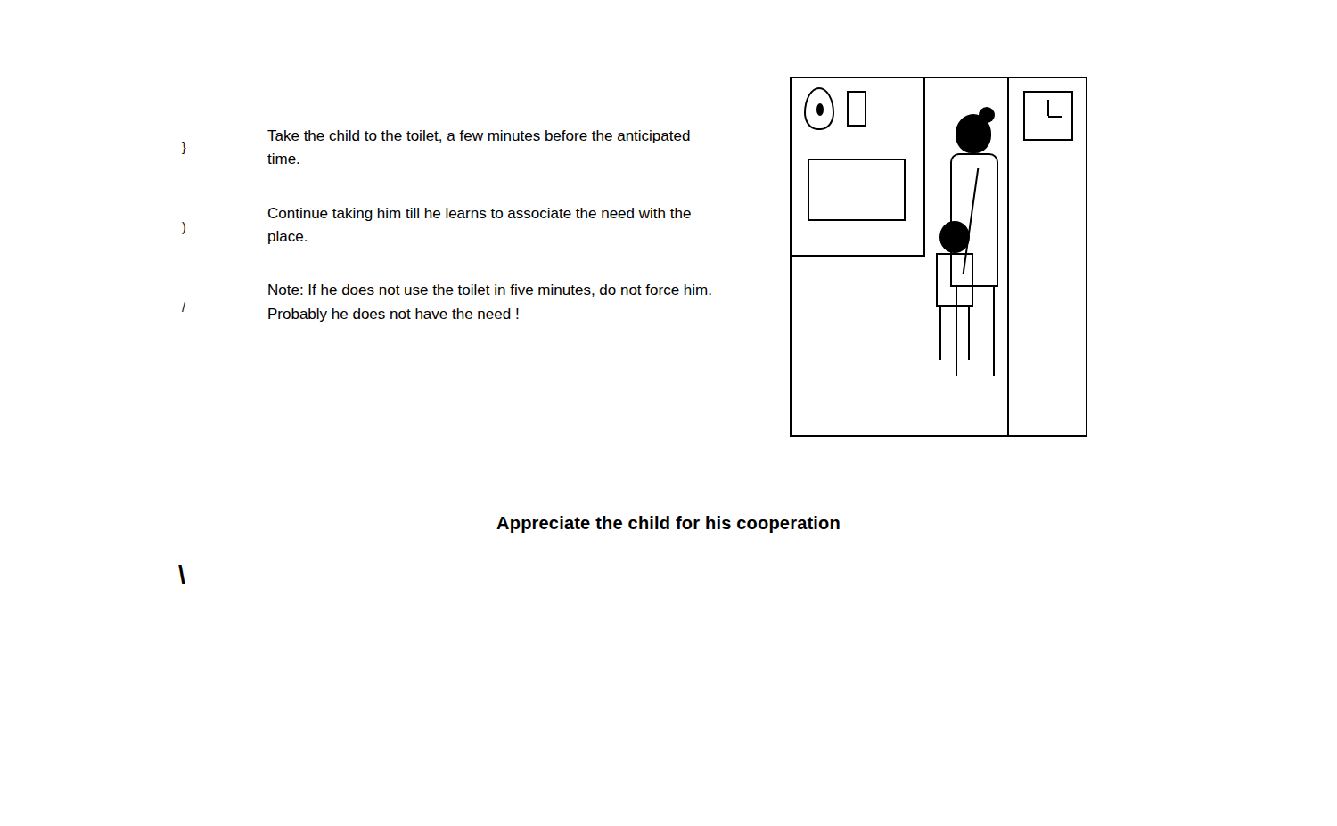}
)
/
Take the child to the toilet, a few minutes before the anticipated time.
Continue taking him till he learns to associate the need with the place.
Note: If he does not use the toilet in five minutes, do not force him. Probably he does not have the need !
Appreciate the child for his cooperation
\